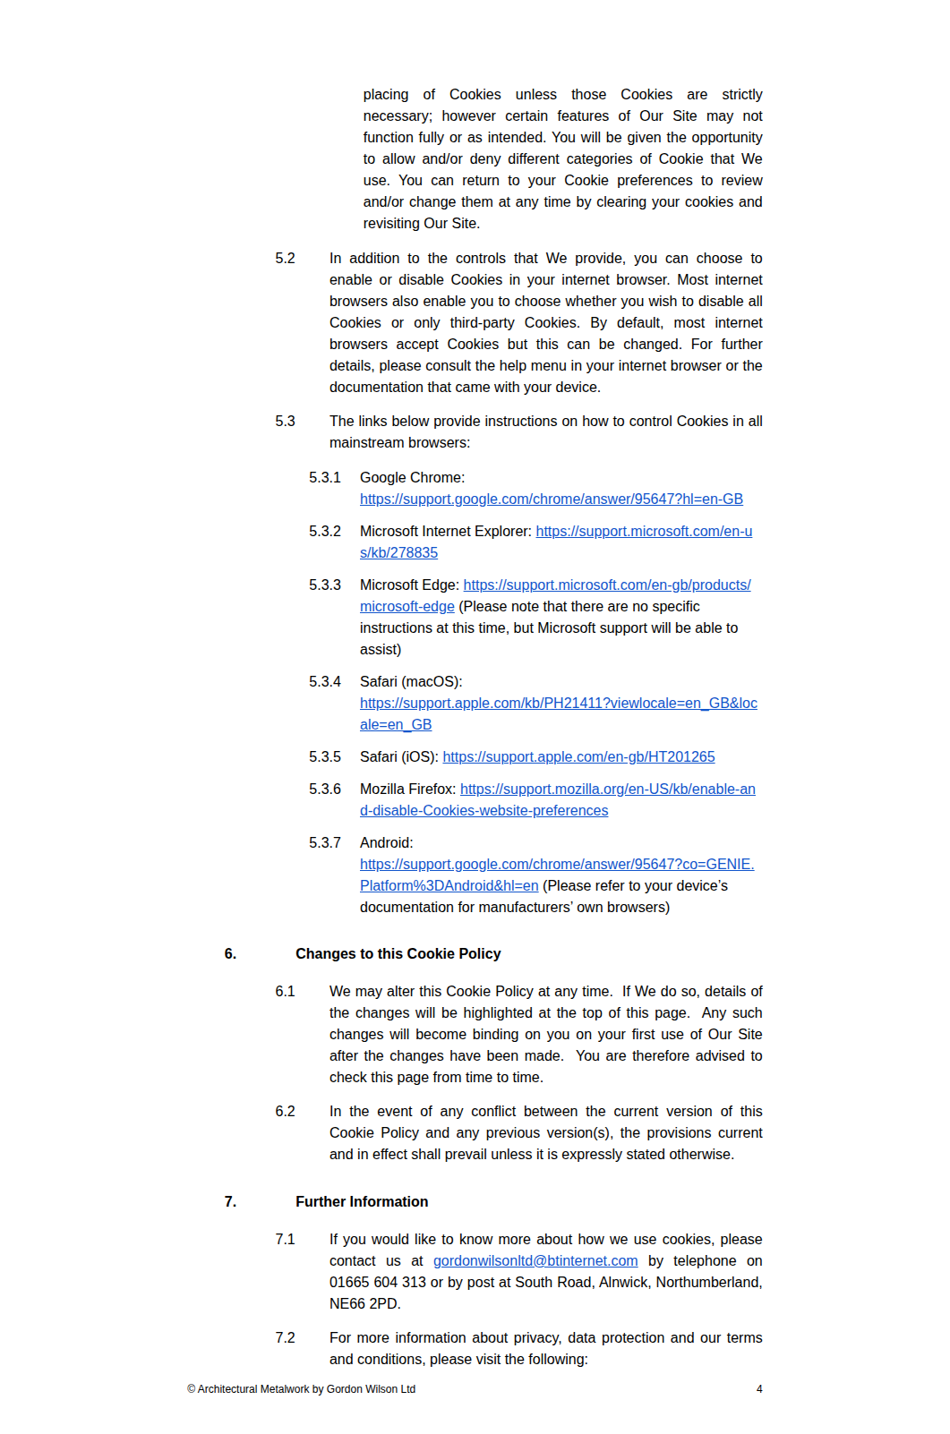placing of Cookies unless those Cookies are strictly necessary; however certain features of Our Site may not function fully or as intended. You will be given the opportunity to allow and/or deny different categories of Cookie that We use. You can return to your Cookie preferences to review and/or change them at any time by clearing your cookies and revisiting Our Site.
5.2
In addition to the controls that We provide, you can choose to enable or disable Cookies in your internet browser. Most internet browsers also enable you to choose whether you wish to disable all Cookies or only third-party Cookies. By default, most internet browsers accept Cookies but this can be changed. For further details, please consult the help menu in your internet browser or the documentation that came with your device.
5.3
The links below provide instructions on how to control Cookies in all mainstream browsers:
5.3.1
Google Chrome:
https://support.google.com/chrome/answer/95647?hl=en-GB
5.3.2
Microsoft Internet Explorer: https://support.microsoft.com/en-us/kb/278835
5.3.3
Microsoft Edge: https://support.microsoft.com/en-gb/products/microsoft-edge (Please note that there are no specific instructions at this time, but Microsoft support will be able to assist)
5.3.4
Safari (macOS):
https://support.apple.com/kb/PH21411?viewlocale=en_GB&locale=en_GB
5.3.5
Safari (iOS): https://support.apple.com/en-gb/HT201265
5.3.6
Mozilla Firefox: https://support.mozilla.org/en-US/kb/enable-and-disable-Cookies-website-preferences
5.3.7
Android:
https://support.google.com/chrome/answer/95647?co=GENIE.Platform%3DAndroid&hl=en (Please refer to your device’s documentation for manufacturers’ own browsers)
6.
Changes to this Cookie Policy
6.1
We may alter this Cookie Policy at any time. If We do so, details of the changes will be highlighted at the top of this page. Any such changes will become binding on you on your first use of Our Site after the changes have been made. You are therefore advised to check this page from time to time.
6.2
In the event of any conflict between the current version of this Cookie Policy and any previous version(s), the provisions current and in effect shall prevail unless it is expressly stated otherwise.
7.
Further Information
7.1
If you would like to know more about how we use cookies, please contact us at gordonwilsonltd@btinternet.com by telephone on 01665 604 313 or by post at South Road, Alnwick, Northumberland, NE66 2PD.
7.2
For more information about privacy, data protection and our terms and conditions, please visit the following:
© Architectural Metalwork by Gordon Wilson Ltd 4